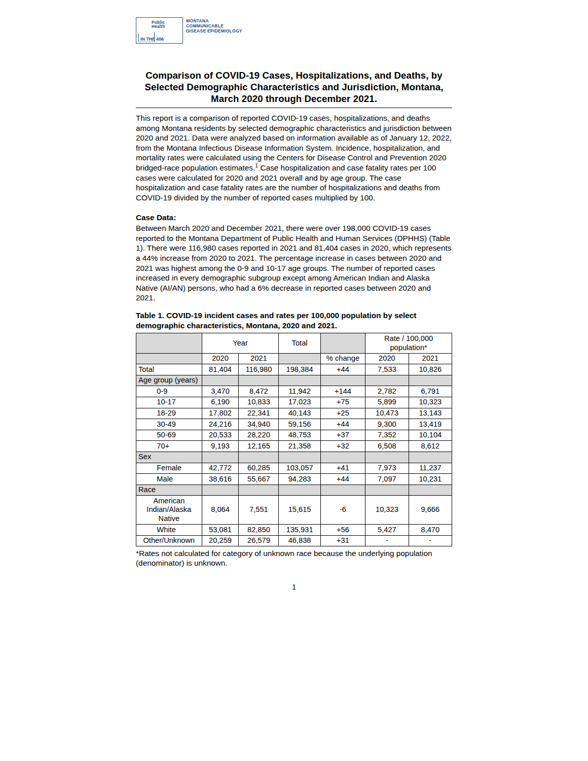Public Health
IN THE 406
Montana
Communicable
Disease Epidemiology
Comparison of COVID-19 Cases, Hospitalizations, and Deaths, by Selected Demographic Characteristics and Jurisdiction, Montana, March 2020 through December 2021.
This report is a comparison of reported COVID-19 cases, hospitalizations, and deaths among Montana residents by selected demographic characteristics and jurisdiction between 2020 and 2021. Data were analyzed based on information available as of January 12, 2022, from the Montana Infectious Disease Information System. Incidence, hospitalization, and mortality rates were calculated using the Centers for Disease Control and Prevention 2020 bridged-race population estimates.1 Case hospitalization and case fatality rates per 100 cases were calculated for 2020 and 2021 overall and by age group. The case hospitalization and case fatality rates are the number of hospitalizations and deaths from COVID-19 divided by the number of reported cases multiplied by 100.
Case Data:
Between March 2020 and December 2021, there were over 198,000 COVID-19 cases reported to the Montana Department of Public Health and Human Services (DPHHS) (Table 1). There were 116,980 cases reported in 2021 and 81,404 cases in 2020, which represents a 44% increase from 2020 to 2021. The percentage increase in cases between 2020 and 2021 was highest among the 0-9 and 10-17 age groups. The number of reported cases increased in every demographic subgroup except among American Indian and Alaska Native (AI/AN) persons, who had a 6% decrease in reported cases between 2020 and 2021.
Table 1. COVID-19 incident cases and rates per 100,000 population by select demographic characteristics, Montana, 2020 and 2021.
| | Year | Total | | Rate / 100,000 population* |
| --- | --- | --- | --- | --- |
| | 2020 | 2021 | | % change | 2020 | 2021 |
| Total | 81,404 | 116,980 | 198,384 | +44 | 7,533 | 10,826 |
| Age group (years) | | | | | | |
| 0-9 | 3,470 | 8,472 | 11,942 | +144 | 2,782 | 6,791 |
| 10-17 | 6,190 | 10,833 | 17,023 | +75 | 5,899 | 10,323 |
| 18-29 | 17,802 | 22,341 | 40,143 | +25 | 10,473 | 13,143 |
| 30-49 | 24,216 | 34,940 | 59,156 | +44 | 9,300 | 13,419 |
| 50-69 | 20,533 | 28,220 | 48,753 | +37 | 7,352 | 10,104 |
| 70+ | 9,193 | 12,165 | 21,358 | +32 | 6,508 | 8,612 |
| Sex | | | | | | |
| Female | 42,772 | 60,285 | 103,057 | +41 | 7,973 | 11,237 |
| Male | 38,616 | 55,667 | 94,283 | +44 | 7,097 | 10,231 |
| Race | | | | | | |
| American Indian/Alaska Native | 8,064 | 7,551 | 15,615 | -6 | 10,323 | 9,666 |
| White | 53,081 | 82,850 | 135,931 | +56 | 5,427 | 8,470 |
| Other/Unknown | 20,259 | 26,579 | 46,838 | +31 | - | - |
*Rates not calculated for category of unknown race because the underlying population (denominator) is unknown.
1